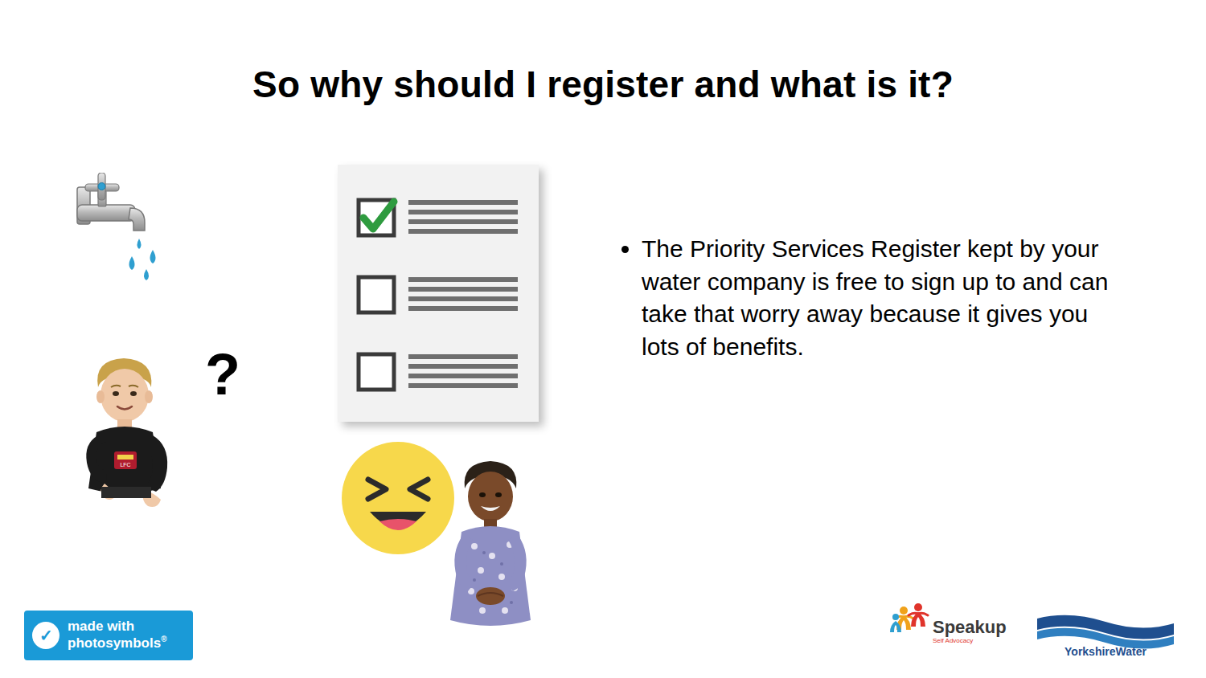So why should I register and what is it?
LFC
?
The Priority Services Register kept by your water company is free to sign up to and can take that worry away because it gives you lots of benefits.
✓
made with
photosymbols®
Speakup Self Advocacy
YorkshireWater